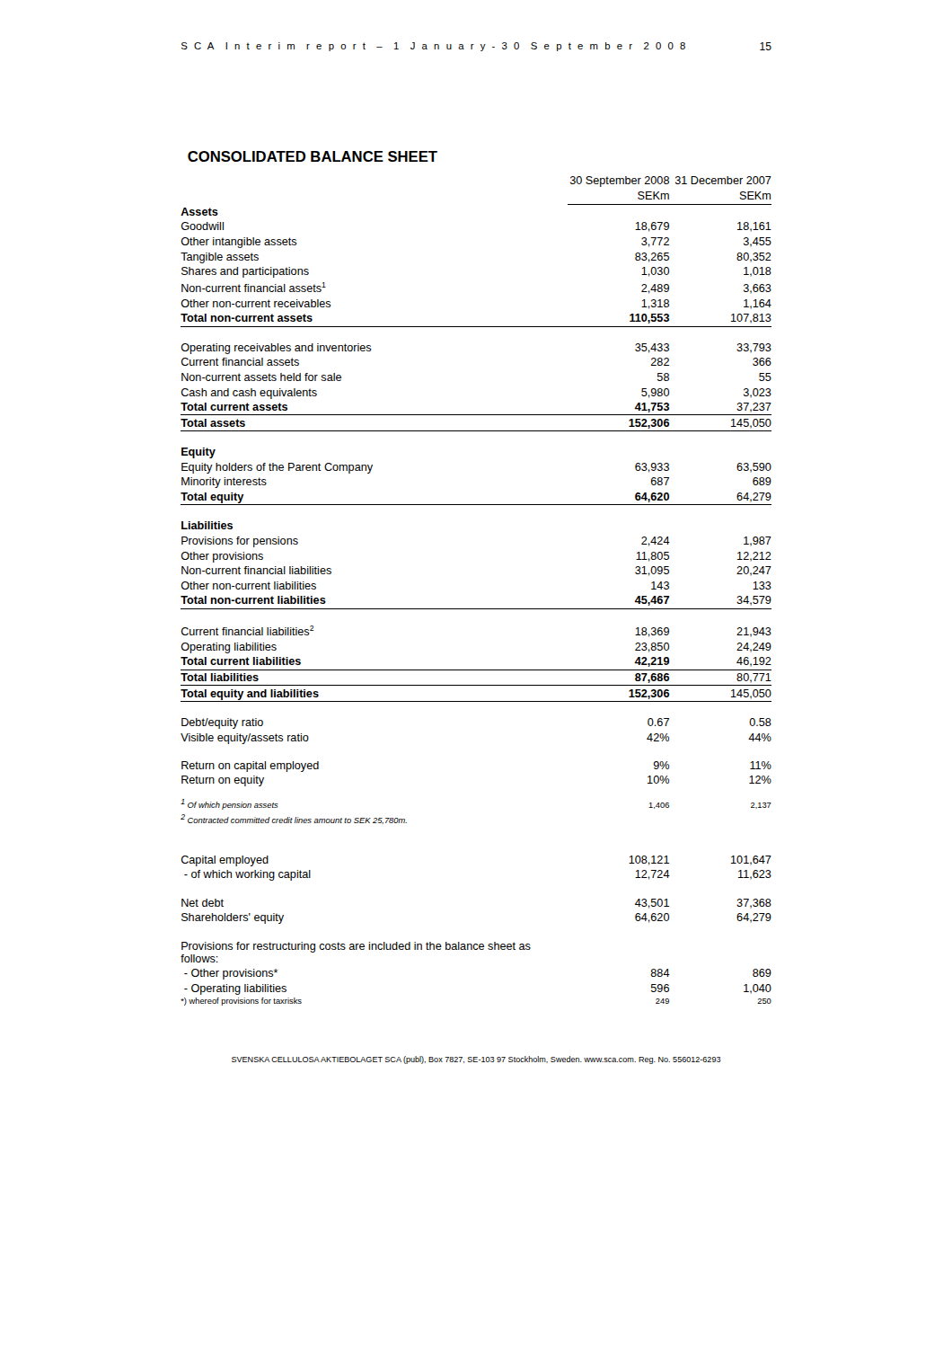S C A I n t e r i m r e p o r t – 1 J a n u a r y - 3 0 S e p t e m b e r 2 0 0 8
15
CONSOLIDATED BALANCE SHEET
| | 30 September 2008 | 31 December 2007 |
| | SEKm | SEKm |
| Assets | | |
| Goodwill | 18,679 | 18,161 |
| Other intangible assets | 3,772 | 3,455 |
| Tangible assets | 83,265 | 80,352 |
| Shares and participations | 1,030 | 1,018 |
| Non-current financial assets 1 | 2,489 | 3,663 |
| Other non-current receivables | 1,318 | 1,164 |
| Total non-current assets | 110,553 | 107,813 |
| Operating receivables and inventories | 35,433 | 33,793 |
| Current financial assets | 282 | 366 |
| Non-current assets held for sale | 58 | 55 |
| Cash and cash equivalents | 5,980 | 3,023 |
| Total current assets | 41,753 | 37,237 |
| Total assets | 152,306 | 145,050 |
| Equity | | |
| Equity holders of the Parent Company | 63,933 | 63,590 |
| Minority interests | 687 | 689 |
| Total equity | 64,620 | 64,279 |
| Liabilities | | |
| Provisions for pensions | 2,424 | 1,987 |
| Other provisions | 11,805 | 12,212 |
| Non-current financial liabilities | 31,095 | 20,247 |
| Other non-current liabilities | 143 | 133 |
| Total non-current liabilities | 45,467 | 34,579 |
| Current financial liabilities 2 | 18,369 | 21,943 |
| Operating liabilities | 23,850 | 24,249 |
| Total current liabilities | 42,219 | 46,192 |
| Total liabilities | 87,686 | 80,771 |
| Total equity and liabilities | 152,306 | 145,050 |
| Debt/equity ratio | 0.67 | 0.58 |
| Visible equity/assets ratio | 42% | 44% |
| Return on capital employed | 9% | 11% |
| Return on equity | 10% | 12% |
| 1 Of which pension assets | 1,406 | 2,137 |
| 2 Contracted committed credit lines amount to SEK 25,780m. | | |
| Capital employed | 108,121 | 101,647 |
| - of which working capital | 12,724 | 11,623 |
| Net debt | 43,501 | 37,368 |
| Shareholders' equity | 64,620 | 64,279 |
| Provisions for restructuring costs are included in the balance sheet as follows: | | |
| - Other provisions* | 884 | 869 |
| - Operating liabilities | 596 | 1,040 |
| *) whereof provisions for taxrisks | 249 | 250 |
SVENSKA CELLULOSA AKTIEBOLAGET SCA (publ), Box 7827, SE-103 97 Stockholm, Sweden. www.sca.com. Reg. No. 556012-6293